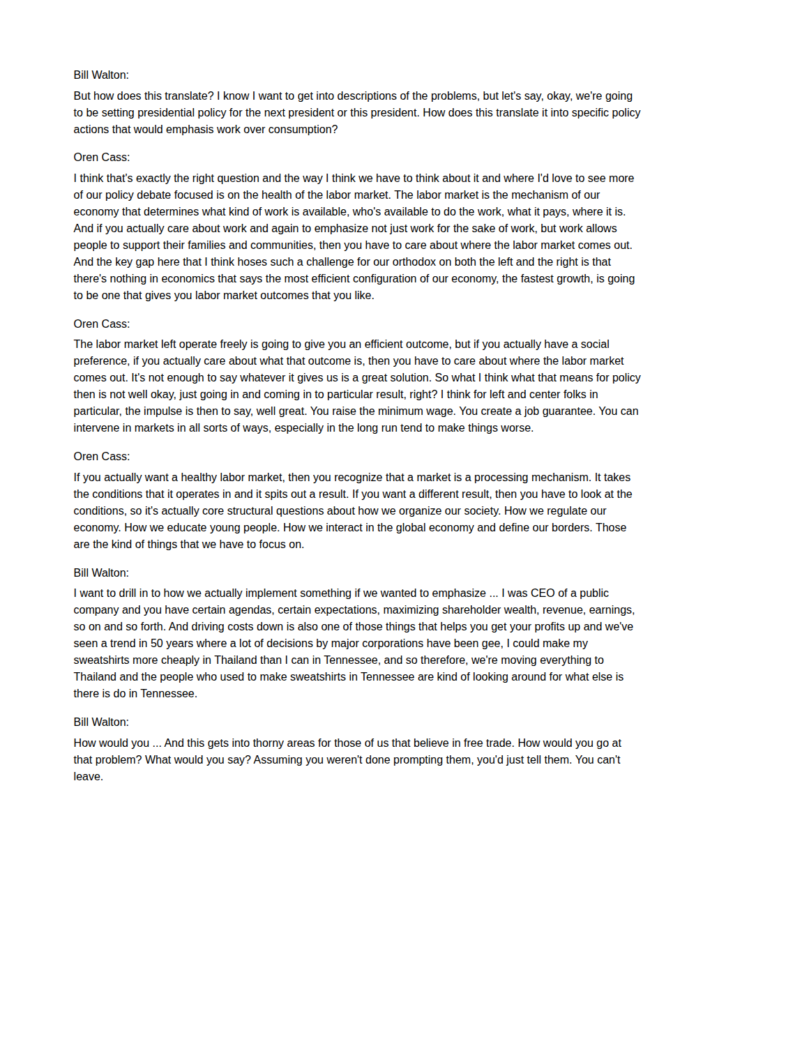Bill Walton:
But how does this translate? I know I want to get into descriptions of the problems, but let's say, okay, we're going to be setting presidential policy for the next president or this president. How does this translate it into specific policy actions that would emphasis work over consumption?
Oren Cass:
I think that's exactly the right question and the way I think we have to think about it and where I'd love to see more of our policy debate focused is on the health of the labor market. The labor market is the mechanism of our economy that determines what kind of work is available, who's available to do the work, what it pays, where it is. And if you actually care about work and again to emphasize not just work for the sake of work, but work allows people to support their families and communities, then you have to care about where the labor market comes out. And the key gap here that I think hoses such a challenge for our orthodox on both the left and the right is that there's nothing in economics that says the most efficient configuration of our economy, the fastest growth, is going to be one that gives you labor market outcomes that you like.
Oren Cass:
The labor market left operate freely is going to give you an efficient outcome, but if you actually have a social preference, if you actually care about what that outcome is, then you have to care about where the labor market comes out. It's not enough to say whatever it gives us is a great solution. So what I think what that means for policy then is not well okay, just going in and coming in to particular result, right? I think for left and center folks in particular, the impulse is then to say, well great. You raise the minimum wage. You create a job guarantee. You can intervene in markets in all sorts of ways, especially in the long run tend to make things worse.
Oren Cass:
If you actually want a healthy labor market, then you recognize that a market is a processing mechanism. It takes the conditions that it operates in and it spits out a result. If you want a different result, then you have to look at the conditions, so it's actually core structural questions about how we organize our society. How we regulate our economy. How we educate young people. How we interact in the global economy and define our borders. Those are the kind of things that we have to focus on.
Bill Walton:
I want to drill in to how we actually implement something if we wanted to emphasize ... I was CEO of a public company and you have certain agendas, certain expectations, maximizing shareholder wealth, revenue, earnings, so on and so forth. And driving costs down is also one of those things that helps you get your profits up and we've seen a trend in 50 years where a lot of decisions by major corporations have been gee, I could make my sweatshirts more cheaply in Thailand than I can in Tennessee, and so therefore, we're moving everything to Thailand and the people who used to make sweatshirts in Tennessee are kind of looking around for what else is there is do in Tennessee.
Bill Walton:
How would you ... And this gets into thorny areas for those of us that believe in free trade. How would you go at that problem? What would you say? Assuming you weren't done prompting them, you'd just tell them. You can't leave.